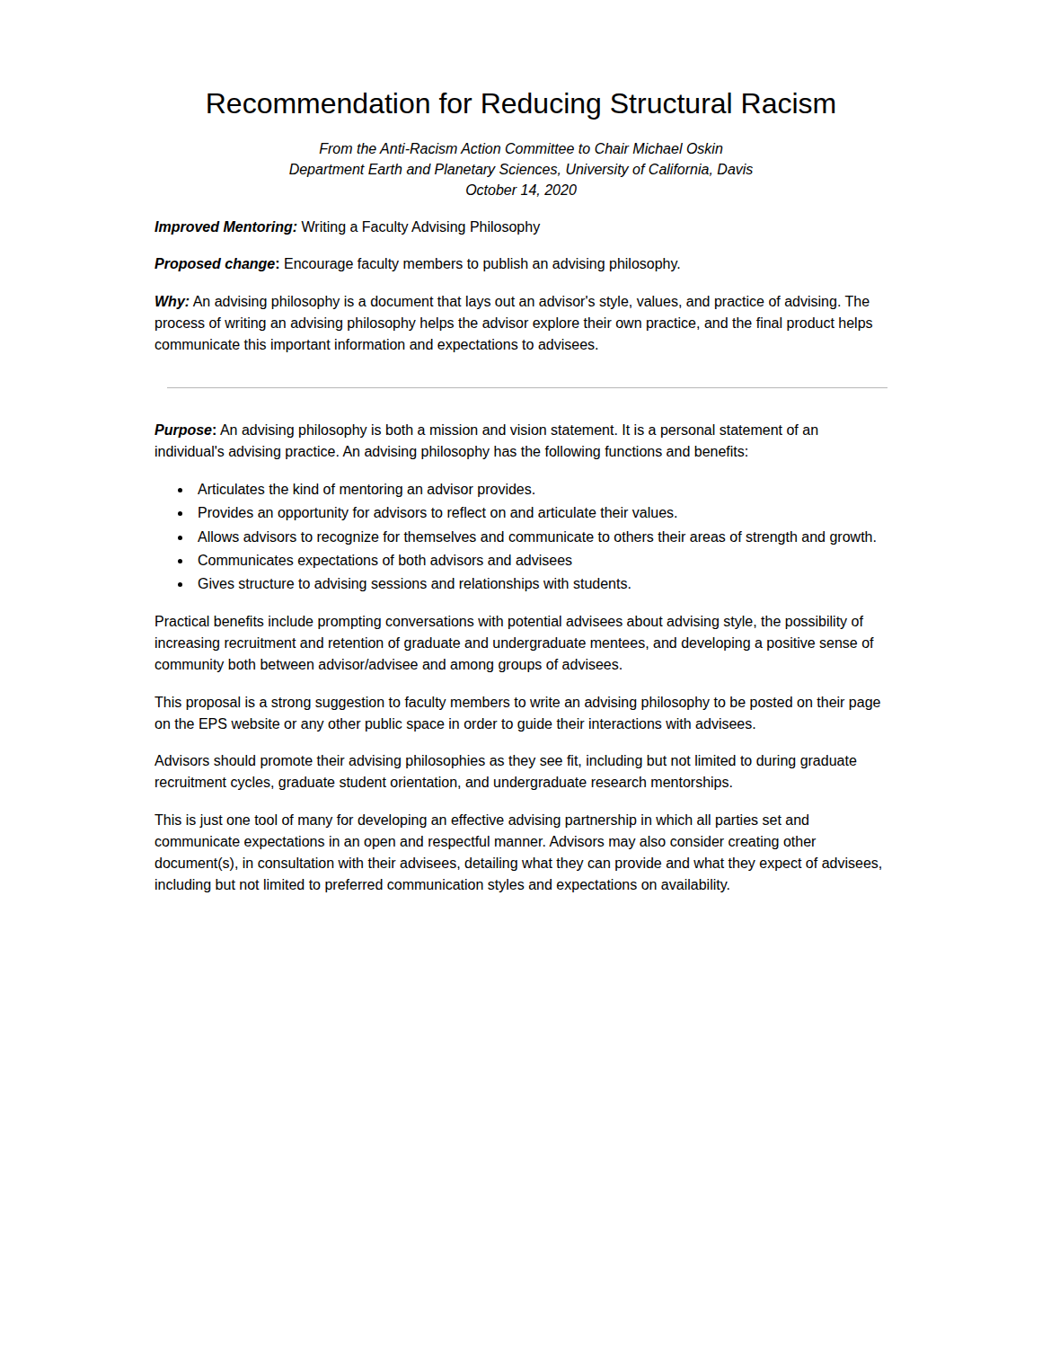Recommendation for Reducing Structural Racism
From the Anti-Racism Action Committee to Chair Michael Oskin
Department Earth and Planetary Sciences, University of California, Davis
October 14, 2020
Improved Mentoring: Writing a Faculty Advising Philosophy
Proposed change: Encourage faculty members to publish an advising philosophy.
Why: An advising philosophy is a document that lays out an advisor's style, values, and practice of advising. The process of writing an advising philosophy helps the advisor explore their own practice, and the final product helps communicate this important information and expectations to advisees.
Purpose: An advising philosophy is both a mission and vision statement. It is a personal statement of an individual's advising practice. An advising philosophy has the following functions and benefits:
Articulates the kind of mentoring an advisor provides.
Provides an opportunity for advisors to reflect on and articulate their values.
Allows advisors to recognize for themselves and communicate to others their areas of strength and growth.
Communicates expectations of both advisors and advisees
Gives structure to advising sessions and relationships with students.
Practical benefits include prompting conversations with potential advisees about advising style, the possibility of increasing recruitment and retention of graduate and undergraduate mentees, and developing a positive sense of community both between advisor/advisee and among groups of advisees.
This proposal is a strong suggestion to faculty members to write an advising philosophy to be posted on their page on the EPS website or any other public space in order to guide their interactions with advisees.
Advisors should promote their advising philosophies as they see fit, including but not limited to during graduate recruitment cycles, graduate student orientation, and undergraduate research mentorships.
This is just one tool of many for developing an effective advising partnership in which all parties set and communicate expectations in an open and respectful manner. Advisors may also consider creating other document(s), in consultation with their advisees, detailing what they can provide and what they expect of advisees, including but not limited to preferred communication styles and expectations on availability.